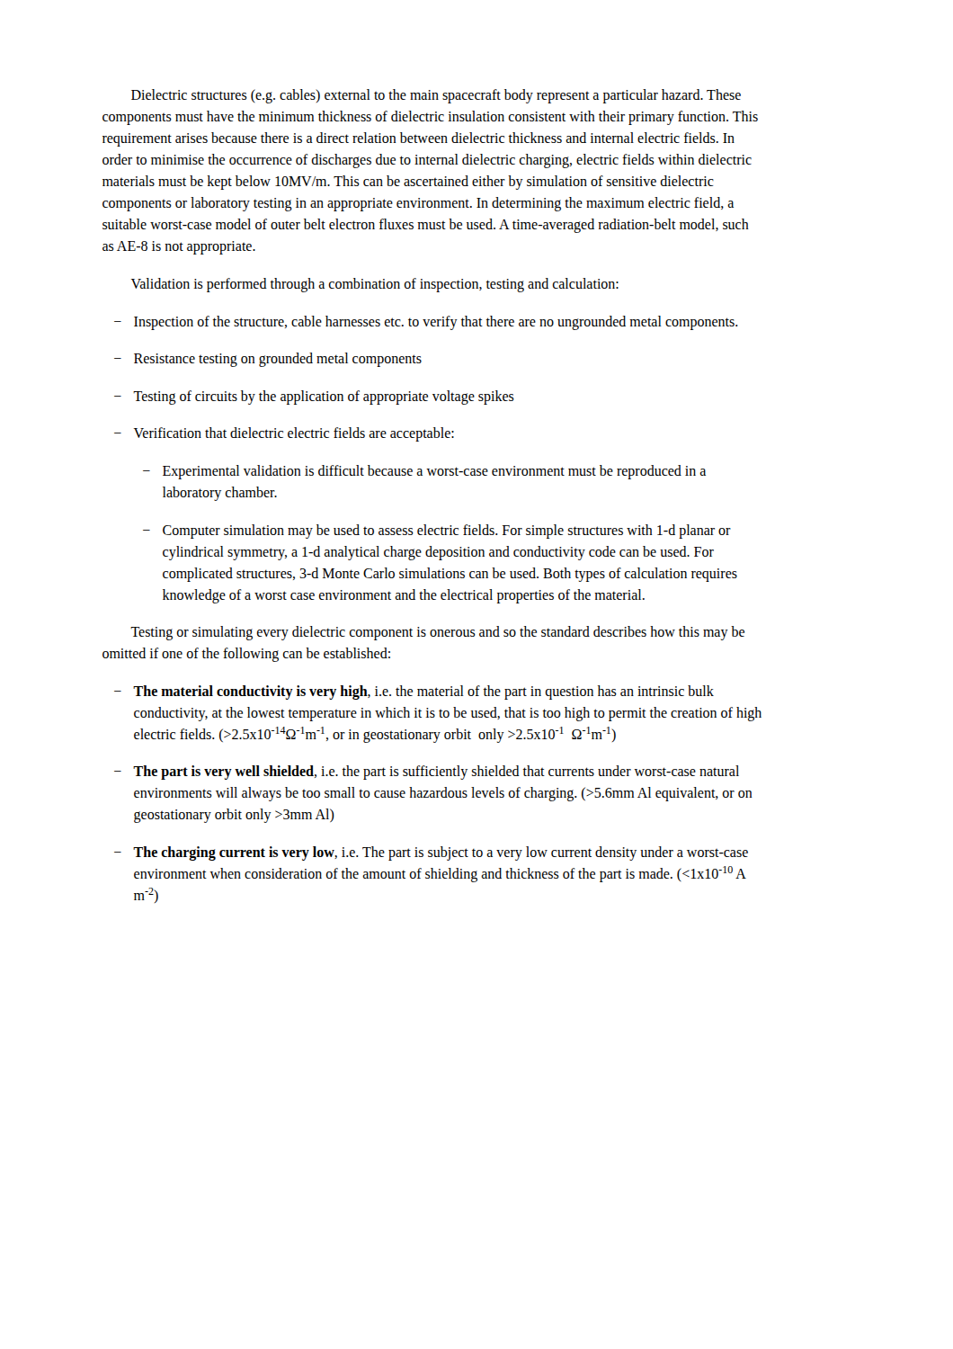Dielectric structures (e.g. cables) external to the main spacecraft body represent a particular hazard. These components must have the minimum thickness of dielectric insulation consistent with their primary function. This requirement arises because there is a direct relation between dielectric thickness and internal electric fields. In order to minimise the occurrence of discharges due to internal dielectric charging, electric fields within dielectric materials must be kept below 10MV/m. This can be ascertained either by simulation of sensitive dielectric components or laboratory testing in an appropriate environment. In determining the maximum electric field, a suitable worst-case model of outer belt electron fluxes must be used. A time-averaged radiation-belt model, such as AE-8 is not appropriate.
Validation is performed through a combination of inspection, testing and calculation:
Inspection of the structure, cable harnesses etc. to verify that there are no ungrounded metal components.
Resistance testing on grounded metal components
Testing of circuits by the application of appropriate voltage spikes
Verification that dielectric electric fields are acceptable:
Experimental validation is difficult because a worst-case environment must be reproduced in a laboratory chamber.
Computer simulation may be used to assess electric fields. For simple structures with 1-d planar or cylindrical symmetry, a 1-d analytical charge deposition and conductivity code can be used. For complicated structures, 3-d Monte Carlo simulations can be used. Both types of calculation requires knowledge of a worst case environment and the electrical properties of the material.
Testing or simulating every dielectric component is onerous and so the standard describes how this may be omitted if one of the following can be established:
The material conductivity is very high, i.e. the material of the part in question has an intrinsic bulk conductivity, at the lowest temperature in which it is to be used, that is too high to permit the creation of high electric fields. (>2.5x10-14Ω-1m-1, or in geostationary orbit only >2.5x10-1 Ω-1m-1)
The part is very well shielded, i.e. the part is sufficiently shielded that currents under worst-case natural environments will always be too small to cause hazardous levels of charging. (>5.6mm Al equivalent, or on geostationary orbit only >3mm Al)
The charging current is very low, i.e. The part is subject to a very low current density under a worst-case environment when consideration of the amount of shielding and thickness of the part is made. (<1x10-10 A m-2)